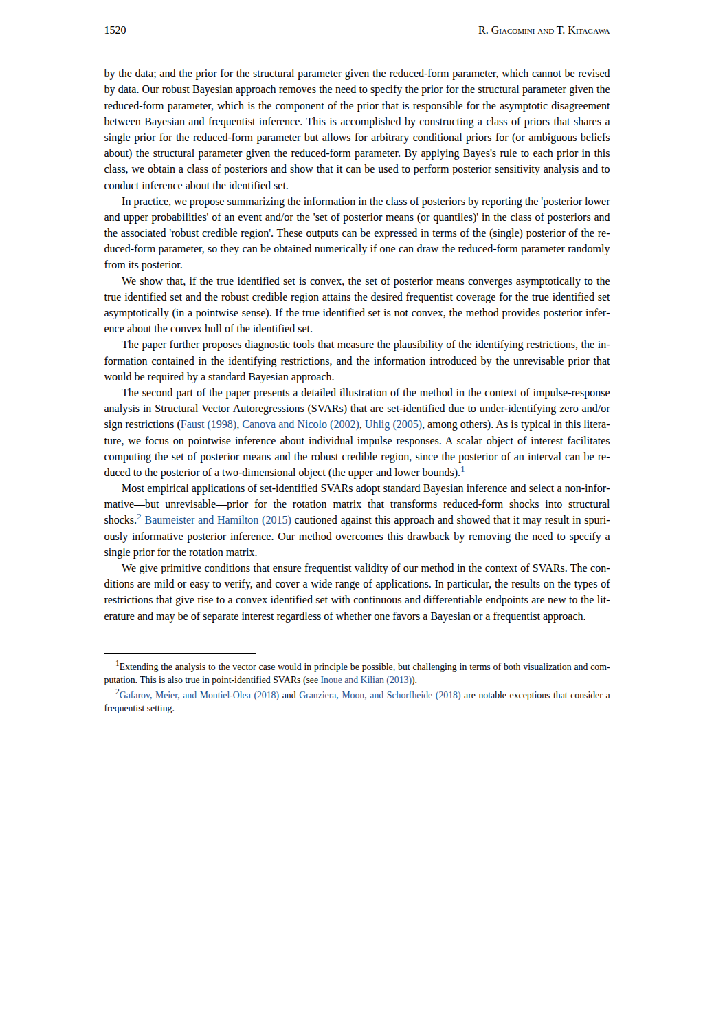1520 R. Giacomini and T. Kitagawa
by the data; and the prior for the structural parameter given the reduced-form parameter, which cannot be revised by data. Our robust Bayesian approach removes the need to specify the prior for the structural parameter given the reduced-form parameter, which is the component of the prior that is responsible for the asymptotic disagreement between Bayesian and frequentist inference. This is accomplished by constructing a class of priors that shares a single prior for the reduced-form parameter but allows for arbitrary conditional priors for (or ambiguous beliefs about) the structural parameter given the reduced-form parameter. By applying Bayes's rule to each prior in this class, we obtain a class of posteriors and show that it can be used to perform posterior sensitivity analysis and to conduct inference about the identified set.
In practice, we propose summarizing the information in the class of posteriors by reporting the 'posterior lower and upper probabilities' of an event and/or the 'set of posterior means (or quantiles)' in the class of posteriors and the associated 'robust credible region'. These outputs can be expressed in terms of the (single) posterior of the reduced-form parameter, so they can be obtained numerically if one can draw the reduced-form parameter randomly from its posterior.
We show that, if the true identified set is convex, the set of posterior means converges asymptotically to the true identified set and the robust credible region attains the desired frequentist coverage for the true identified set asymptotically (in a pointwise sense). If the true identified set is not convex, the method provides posterior inference about the convex hull of the identified set.
The paper further proposes diagnostic tools that measure the plausibility of the identifying restrictions, the information contained in the identifying restrictions, and the information introduced by the unrevisable prior that would be required by a standard Bayesian approach.
The second part of the paper presents a detailed illustration of the method in the context of impulse-response analysis in Structural Vector Autoregressions (SVARs) that are set-identified due to under-identifying zero and/or sign restrictions (Faust (1998), Canova and Nicolo (2002), Uhlig (2005), among others). As is typical in this literature, we focus on pointwise inference about individual impulse responses. A scalar object of interest facilitates computing the set of posterior means and the robust credible region, since the posterior of an interval can be reduced to the posterior of a two-dimensional object (the upper and lower bounds).1
Most empirical applications of set-identified SVARs adopt standard Bayesian inference and select a non-informative—but unrevisable—prior for the rotation matrix that transforms reduced-form shocks into structural shocks.2 Baumeister and Hamilton (2015) cautioned against this approach and showed that it may result in spuriously informative posterior inference. Our method overcomes this drawback by removing the need to specify a single prior for the rotation matrix.
We give primitive conditions that ensure frequentist validity of our method in the context of SVARs. The conditions are mild or easy to verify, and cover a wide range of applications. In particular, the results on the types of restrictions that give rise to a convex identified set with continuous and differentiable endpoints are new to the literature and may be of separate interest regardless of whether one favors a Bayesian or a frequentist approach.
1Extending the analysis to the vector case would in principle be possible, but challenging in terms of both visualization and computation. This is also true in point-identified SVARs (see Inoue and Kilian (2013)).
2Gafarov, Meier, and Montiel-Olea (2018) and Granziera, Moon, and Schorfheide (2018) are notable exceptions that consider a frequentist setting.